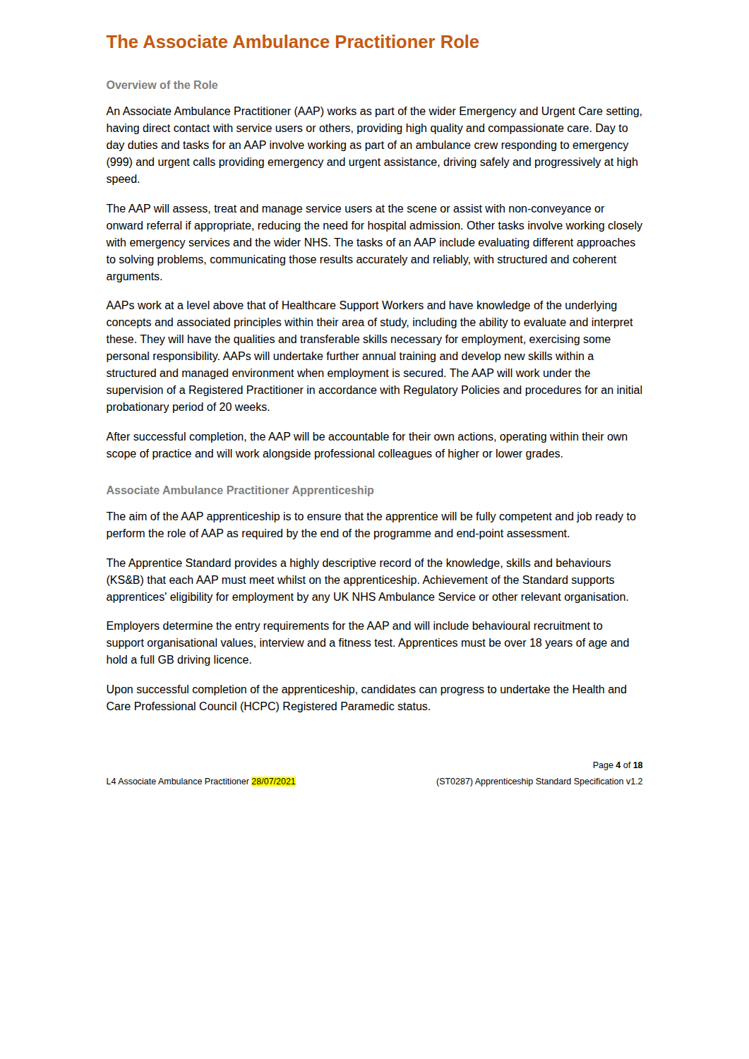The Associate Ambulance Practitioner Role
Overview of the Role
An Associate Ambulance Practitioner (AAP) works as part of the wider Emergency and Urgent Care setting, having direct contact with service users or others, providing high quality and compassionate care. Day to day duties and tasks for an AAP involve working as part of an ambulance crew responding to emergency (999) and urgent calls providing emergency and urgent assistance, driving safely and progressively at high speed.
The AAP will assess, treat and manage service users at the scene or assist with non-conveyance or onward referral if appropriate, reducing the need for hospital admission. Other tasks involve working closely with emergency services and the wider NHS. The tasks of an AAP include evaluating different approaches to solving problems, communicating those results accurately and reliably, with structured and coherent arguments.
AAPs work at a level above that of Healthcare Support Workers and have knowledge of the underlying concepts and associated principles within their area of study, including the ability to evaluate and interpret these. They will have the qualities and transferable skills necessary for employment, exercising some personal responsibility. AAPs will undertake further annual training and develop new skills within a structured and managed environment when employment is secured. The AAP will work under the supervision of a Registered Practitioner in accordance with Regulatory Policies and procedures for an initial probationary period of 20 weeks.
After successful completion, the AAP will be accountable for their own actions, operating within their own scope of practice and will work alongside professional colleagues of higher or lower grades.
Associate Ambulance Practitioner Apprenticeship
The aim of the AAP apprenticeship is to ensure that the apprentice will be fully competent and job ready to perform the role of AAP as required by the end of the programme and end-point assessment.
The Apprentice Standard provides a highly descriptive record of the knowledge, skills and behaviours (KS&B) that each AAP must meet whilst on the apprenticeship. Achievement of the Standard supports apprentices' eligibility for employment by any UK NHS Ambulance Service or other relevant organisation.
Employers determine the entry requirements for the AAP and will include behavioural recruitment to support organisational values, interview and a fitness test. Apprentices must be over 18 years of age and hold a full GB driving licence.
Upon successful completion of the apprenticeship, candidates can progress to undertake the Health and Care Professional Council (HCPC) Registered Paramedic status.
Page 4 of 18
L4 Associate Ambulance Practitioner 28/07/2021 (ST0287) Apprenticeship Standard Specification v1.2